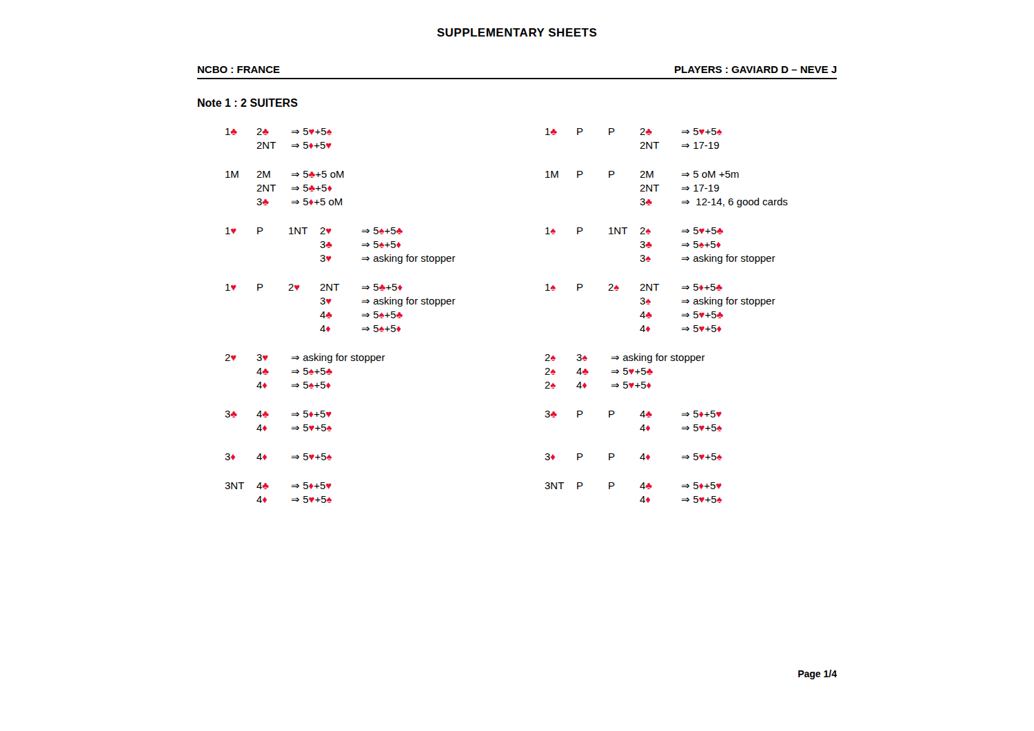SUPPLEMENTARY SHEETS
NCBO : FRANCE PLAYERS : GAVIARD D – NEVE J
Note 1 : 2 SUITERS
| 1 ♣ | 2 ♣ | ⇒ 5 ♥ +5 ♠ |
| | 2NT | ⇒ 5 ♦ +5 ♥ |
| 1M | 2M | ⇒ 5 ♣ +5 oM |
| | 2NT | ⇒ 5 ♣ +5 ♦ |
| | 3 ♣ | ⇒ 5 ♦ +5 oM |
| 1 ♥ | P | 1NT | 2 ♥ | ⇒ 5 ♠ +5 ♣ |
| | | | 3 ♣ | ⇒ 5 ♠ +5 ♦ |
| | | | 3 ♥ | ⇒ asking for stopper |
| 1 ♥ | P | 2 ♥ | 2NT | ⇒ 5 ♣ +5 ♦ |
| | | | 3 ♥ | ⇒ asking for stopper |
| | | | 4 ♣ | ⇒ 5 ♠ +5 ♣ |
| | | | 4 ♦ | ⇒ 5 ♠ +5 ♦ |
| 2 ♥ | 3 ♥ | ⇒ asking for stopper |
| | 4 ♣ | ⇒ 5 ♠ +5 ♣ |
| | 4 ♦ | ⇒ 5 ♠ +5 ♦ |
| 3 ♣ | 4 ♣ | ⇒ 5 ♦ +5 ♥ |
| | 4 ♦ | ⇒ 5 ♥ +5 ♠ |
| 3 ♦ | 4 ♦ | ⇒ 5 ♥ +5 ♠ |
| 3NT | 4 ♣ | ⇒ 5 ♦ +5 ♥ |
| | 4 ♦ | ⇒ 5 ♥ +5 ♠ |
| 1 ♣ | P | P | 2 ♣ | ⇒ 5 ♥ +5 ♠ |
| | | | 2NT | ⇒ 17-19 |
| 1M | P | P | 2M | ⇒ 5 oM +5m |
| | | | 2NT | ⇒ 17-19 |
| | | | 3 ♣ | ⇒ 12-14, 6 good cards |
| 1 ♠ | P | 1NT | 2 ♠ | ⇒ 5 ♥ +5 ♣ |
| | | | 3 ♣ | ⇒ 5 ♠ +5 ♦ |
| | | | 3 ♠ | ⇒ asking for stopper |
| 1 ♠ | P | 2 ♠ | 2NT | ⇒ 5 ♦ +5 ♣ |
| | | | 3 ♠ | ⇒ asking for stopper |
| | | | 4 ♣ | ⇒ 5 ♥ +5 ♣ |
| | | | 4 ♦ | ⇒ 5 ♥ +5 ♦ |
| 2 ♠ | 3 ♠ | ⇒ asking for stopper |
| 2 ♠ | 4 ♣ | ⇒ 5 ♥ +5 ♣ |
| 2 ♠ | 4 ♦ | ⇒ 5 ♥ +5 ♦ |
| 3 ♣ | P | P | 4 ♣ | ⇒ 5 ♦ +5 ♥ |
| | | | 4 ♦ | ⇒ 5 ♥ +5 ♠ |
| 3 ♦ | P | P | 4 ♦ | ⇒ 5 ♥ +5 ♠ |
| 3NT | P | P | 4 ♣ | ⇒ 5 ♦ +5 ♥ |
| | | | 4 ♦ | ⇒ 5 ♥ +5 ♠ |
Page 1/4